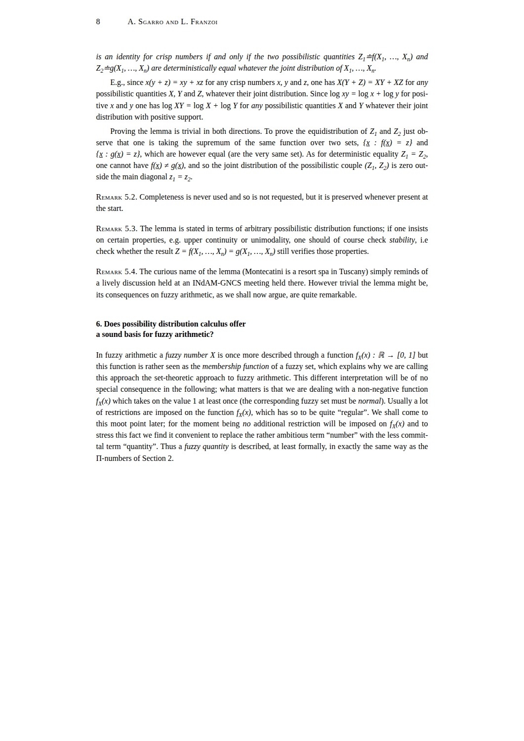8 A. Sgarro and L. Franzoi
is an identity for crisp numbers if and only if the two possibilistic quantities Z1≐f(X1, …, Xn) and Z2≐g(X1, …, Xn) are deterministically equal whatever the joint distribution of X1, …, Xn.
E.g., since x(y + z) = xy + xz for any crisp numbers x, y and z, one has X(Y + Z) = XY + XZ for any possibilistic quantities X, Y and Z, whatever their joint distribution. Since log xy = log x + log y for positive x and y one has log XY = log X + log Y for any possibilistic quantities X and Y whatever their joint distribution with positive support.
Proving the lemma is trivial in both directions. To prove the equidistribution of Z1 and Z2 just observe that one is taking the supremum of the same function over two sets, {x : f(x) = z} and {x : g(x) = z}, which are however equal (are the very same set). As for deterministic equality Z1 = Z2, one cannot have f(x) ≠ g(x), and so the joint distribution of the possibilistic couple (Z1, Z2) is zero outside the main diagonal z1 = z2.
Remark 5.2. Completeness is never used and so is not requested, but it is preserved whenever present at the start.
Remark 5.3. The lemma is stated in terms of arbitrary possibilistic distribution functions; if one insists on certain properties, e.g. upper continuity or unimodality, one should of course check stability, i.e check whether the result Z = f(X1, …, Xn) = g(X1, …, Xn) still verifies those properties.
Remark 5.4. The curious name of the lemma (Montecatini is a resort spa in Tuscany) simply reminds of a lively discussion held at an INdAM-GNCS meeting held there. However trivial the lemma might be, its consequences on fuzzy arithmetic, as we shall now argue, are quite remarkable.
6. Does possibility distribution calculus offer
a sound basis for fuzzy arithmetic?
In fuzzy arithmetic a fuzzy number X is once more described through a function fX(x) : ℝ → [0, 1] but this function is rather seen as the membership function of a fuzzy set, which explains why we are calling this approach the set-theoretic approach to fuzzy arithmetic. This different interpretation will be of no special consequence in the following; what matters is that we are dealing with a non-negative function fX(x) which takes on the value 1 at least once (the corresponding fuzzy set must be normal). Usually a lot of restrictions are imposed on the function fX(x), which has so to be quite “regular”. We shall come to this moot point later; for the moment being no additional restriction will be imposed on fX(x) and to stress this fact we find it convenient to replace the rather ambitious term “number” with the less committal term “quantity”. Thus a fuzzy quantity is described, at least formally, in exactly the same way as the Π-numbers of Section 2.